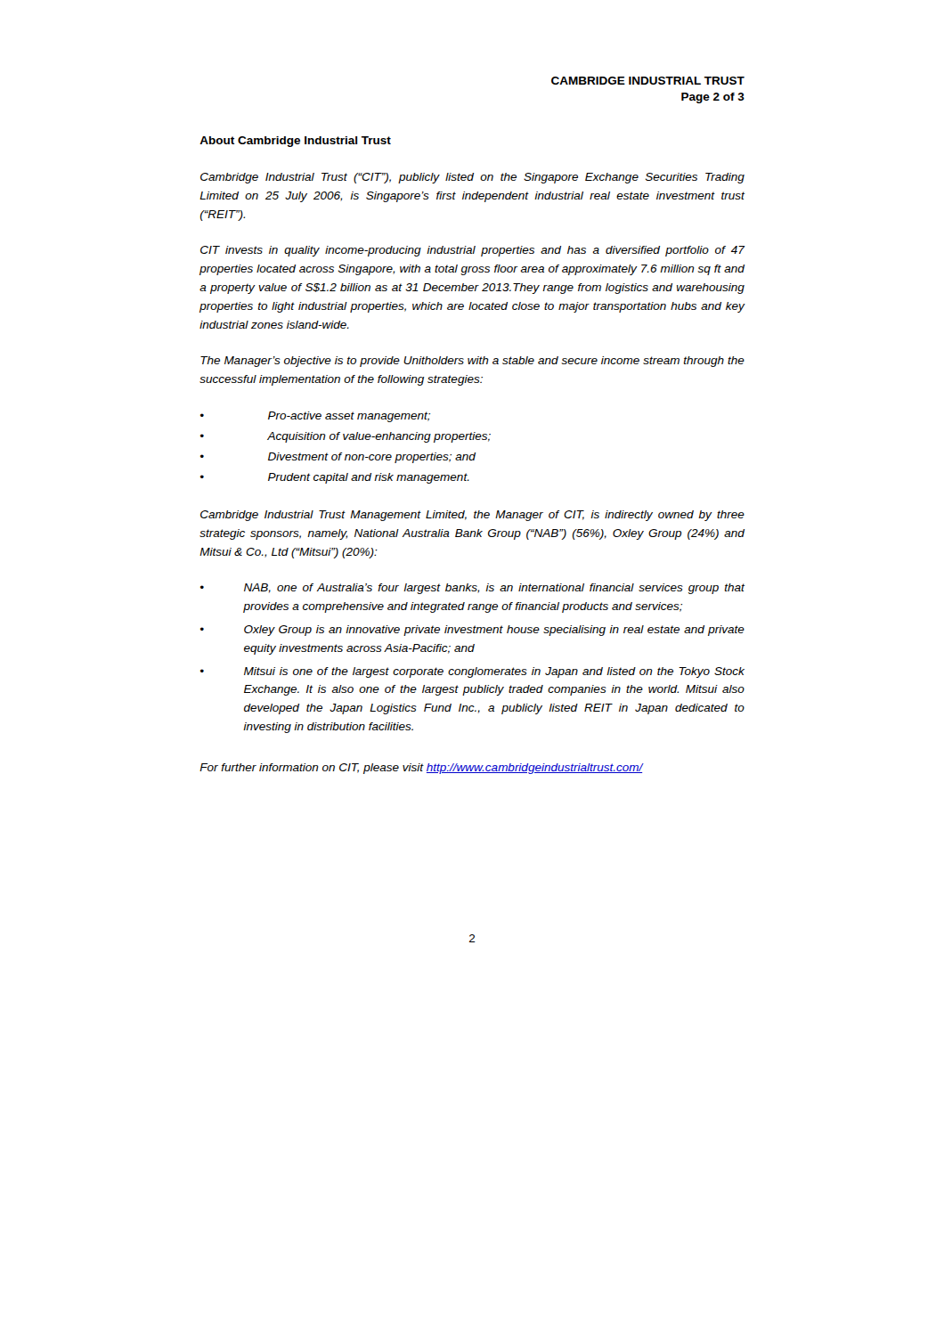CAMBRIDGE INDUSTRIAL TRUST
Page 2 of 3
About Cambridge Industrial Trust
Cambridge Industrial Trust (“CIT”), publicly listed on the Singapore Exchange Securities Trading Limited on 25 July 2006, is Singapore’s first independent industrial real estate investment trust (“REIT”).
CIT invests in quality income-producing industrial properties and has a diversified portfolio of 47 properties located across Singapore, with a total gross floor area of approximately 7.6 million sq ft and a property value of S$1.2 billion as at 31 December 2013.They range from logistics and warehousing properties to light industrial properties, which are located close to major transportation hubs and key industrial zones island-wide.
The Manager’s objective is to provide Unitholders with a stable and secure income stream through the successful implementation of the following strategies:
•Pro-active asset management;
•Acquisition of value-enhancing properties;
•Divestment of non-core properties; and
•Prudent capital and risk management.
Cambridge Industrial Trust Management Limited, the Manager of CIT, is indirectly owned by three strategic sponsors, namely, National Australia Bank Group (“NAB”) (56%), Oxley Group (24%) and Mitsui & Co., Ltd (“Mitsui”) (20%):
•NAB, one of Australia’s four largest banks, is an international financial services group that provides a comprehensive and integrated range of financial products and services;
•Oxley Group is an innovative private investment house specialising in real estate and private equity investments across Asia-Pacific; and
•Mitsui is one of the largest corporate conglomerates in Japan and listed on the Tokyo Stock Exchange. It is also one of the largest publicly traded companies in the world. Mitsui also developed the Japan Logistics Fund Inc., a publicly listed REIT in Japan dedicated to investing in distribution facilities.
For further information on CIT, please visit http://www.cambridgeindustrialtrust.com/
2